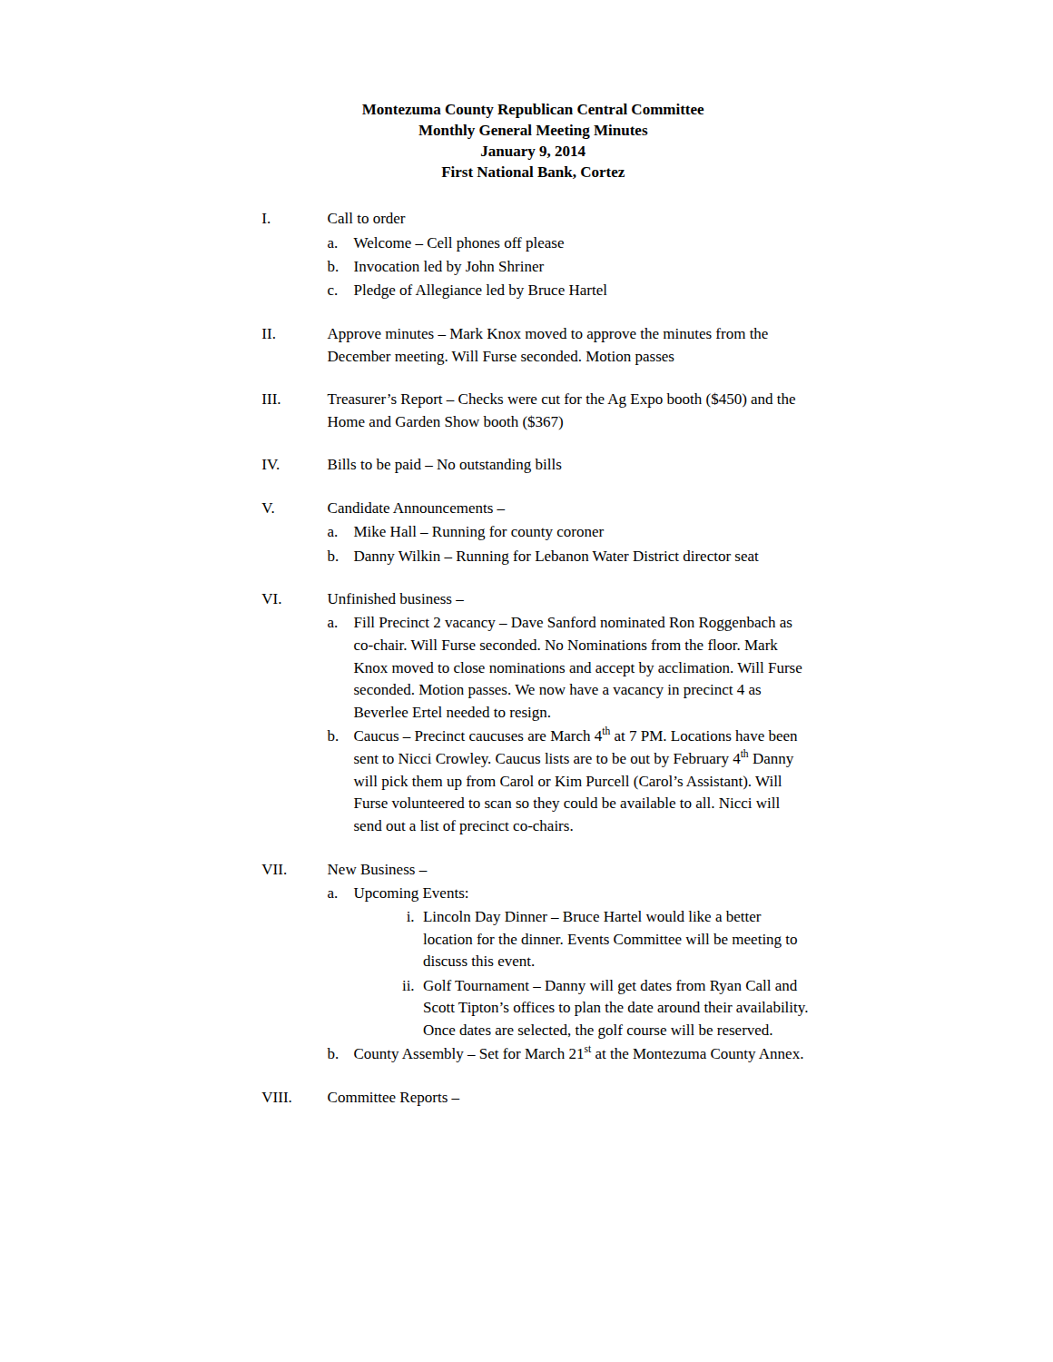Montezuma County Republican Central Committee
Monthly General Meeting Minutes
January 9, 2014
First National Bank, Cortez
I.
Call to order
a.
Welcome – Cell phones off please
b.
Invocation led by John Shriner
c.
Pledge of Allegiance led by Bruce Hartel
II.
Approve minutes – Mark Knox moved to approve the minutes from the December meeting. Will Furse seconded. Motion passes
III.
Treasurer’s Report – Checks were cut for the Ag Expo booth ($450) and the Home and Garden Show booth ($367)
IV.
Bills to be paid – No outstanding bills
V.
Candidate Announcements –
a.
Mike Hall – Running for county coroner
b.
Danny Wilkin – Running for Lebanon Water District director seat
VI.
Unfinished business –
a.
Fill Precinct 2 vacancy – Dave Sanford nominated Ron Roggenbach as co-chair. Will Furse seconded. No Nominations from the floor. Mark Knox moved to close nominations and accept by acclimation. Will Furse seconded. Motion passes. We now have a vacancy in precinct 4 as Beverlee Ertel needed to resign.
b.
Caucus – Precinct caucuses are March 4th at 7 PM. Locations have been sent to Nicci Crowley. Caucus lists are to be out by February 4th Danny will pick them up from Carol or Kim Purcell (Carol’s Assistant). Will Furse volunteered to scan so they could be available to all. Nicci will send out a list of precinct co-chairs.
VII.
New Business –
a.
Upcoming Events:
i.
Lincoln Day Dinner – Bruce Hartel would like a better location for the dinner. Events Committee will be meeting to discuss this event.
ii.
Golf Tournament – Danny will get dates from Ryan Call and Scott Tipton’s offices to plan the date around their availability. Once dates are selected, the golf course will be reserved.
b.
County Assembly – Set for March 21st at the Montezuma County Annex.
VIII.
Committee Reports –